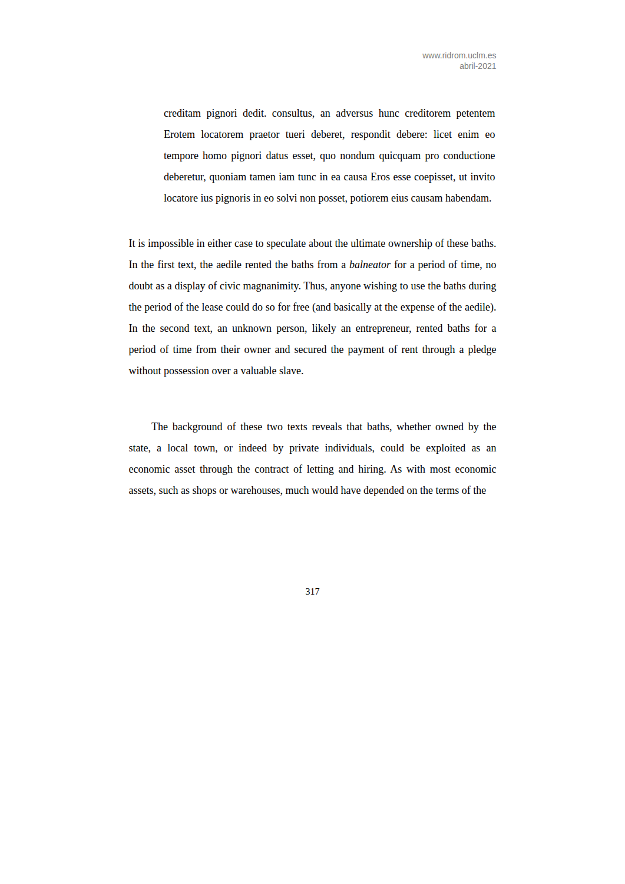www.ridrom.uclm.es
abril-2021
creditam pignori dedit. consultus, an adversus hunc creditorem petentem Erotem locatorem praetor tueri deberet, respondit debere: licet enim eo tempore homo pignori datus esset, quo nondum quicquam pro conductione deberetur, quoniam tamen iam tunc in ea causa Eros esse coepisset, ut invito locatore ius pignoris in eo solvi non posset, potiorem eius causam habendam.
It is impossible in either case to speculate about the ultimate ownership of these baths. In the first text, the aedile rented the baths from a balneator for a period of time, no doubt as a display of civic magnanimity. Thus, anyone wishing to use the baths during the period of the lease could do so for free (and basically at the expense of the aedile). In the second text, an unknown person, likely an entrepreneur, rented baths for a period of time from their owner and secured the payment of rent through a pledge without possession over a valuable slave.
The background of these two texts reveals that baths, whether owned by the state, a local town, or indeed by private individuals, could be exploited as an economic asset through the contract of letting and hiring. As with most economic assets, such as shops or warehouses, much would have depended on the terms of the
317